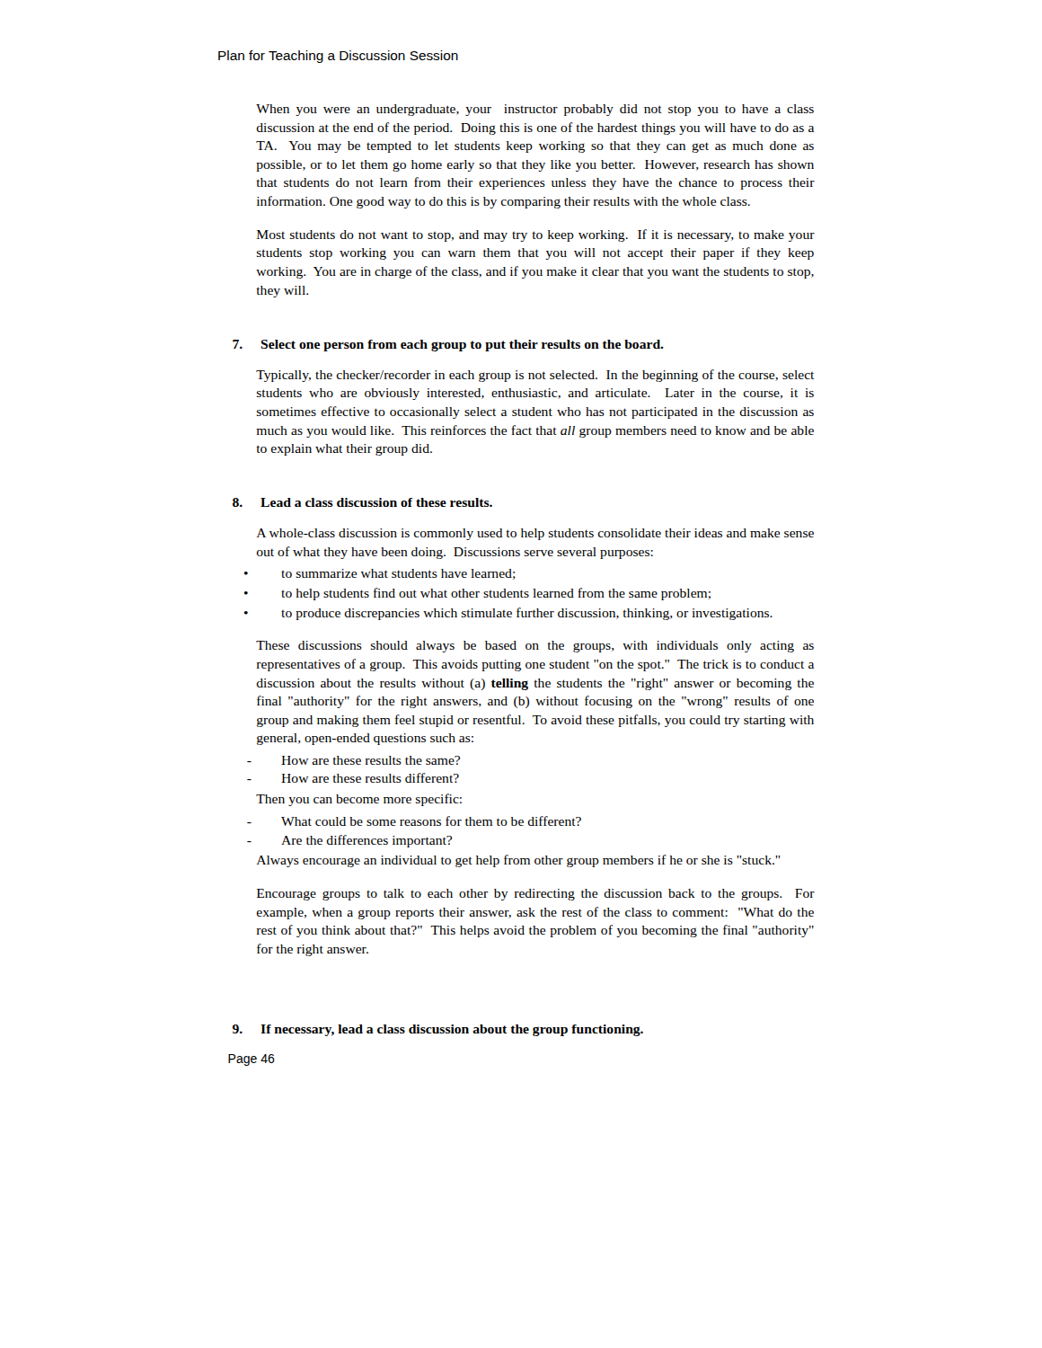Plan for Teaching a Discussion Session
When you were an undergraduate, your instructor probably did not stop you to have a class discussion at the end of the period. Doing this is one of the hardest things you will have to do as a TA. You may be tempted to let students keep working so that they can get as much done as possible, or to let them go home early so that they like you better. However, research has shown that students do not learn from their experiences unless they have the chance to process their information. One good way to do this is by comparing their results with the whole class.
Most students do not want to stop, and may try to keep working. If it is necessary, to make your students stop working you can warn them that you will not accept their paper if they keep working. You are in charge of the class, and if you make it clear that you want the students to stop, they will.
7.
Select one person from each group to put their results on the board.
Typically, the checker/recorder in each group is not selected. In the beginning of the course, select students who are obviously interested, enthusiastic, and articulate. Later in the course, it is sometimes effective to occasionally select a student who has not participated in the discussion as much as you would like. This reinforces the fact that all group members need to know and be able to explain what their group did.
8.
Lead a class discussion of these results.
A whole-class discussion is commonly used to help students consolidate their ideas and make sense out of what they have been doing. Discussions serve several purposes:
to summarize what students have learned;
to help students find out what other students learned from the same problem;
to produce discrepancies which stimulate further discussion, thinking, or investigations.
These discussions should always be based on the groups, with individuals only acting as representatives of a group. This avoids putting one student "on the spot." The trick is to conduct a discussion about the results without (a) telling the students the "right" answer or becoming the final "authority" for the right answers, and (b) without focusing on the "wrong" results of one group and making them feel stupid or resentful. To avoid these pitfalls, you could try starting with general, open-ended questions such as:
How are these results the same?
How are these results different?
Then you can become more specific:
What could be some reasons for them to be different?
Are the differences important?
Always encourage an individual to get help from other group members if he or she is "stuck."
Encourage groups to talk to each other by redirecting the discussion back to the groups. For example, when a group reports their answer, ask the rest of the class to comment: "What do the rest of you think about that?" This helps avoid the problem of you becoming the final "authority" for the right answer.
9.
If necessary, lead a class discussion about the group functioning.
Page 46